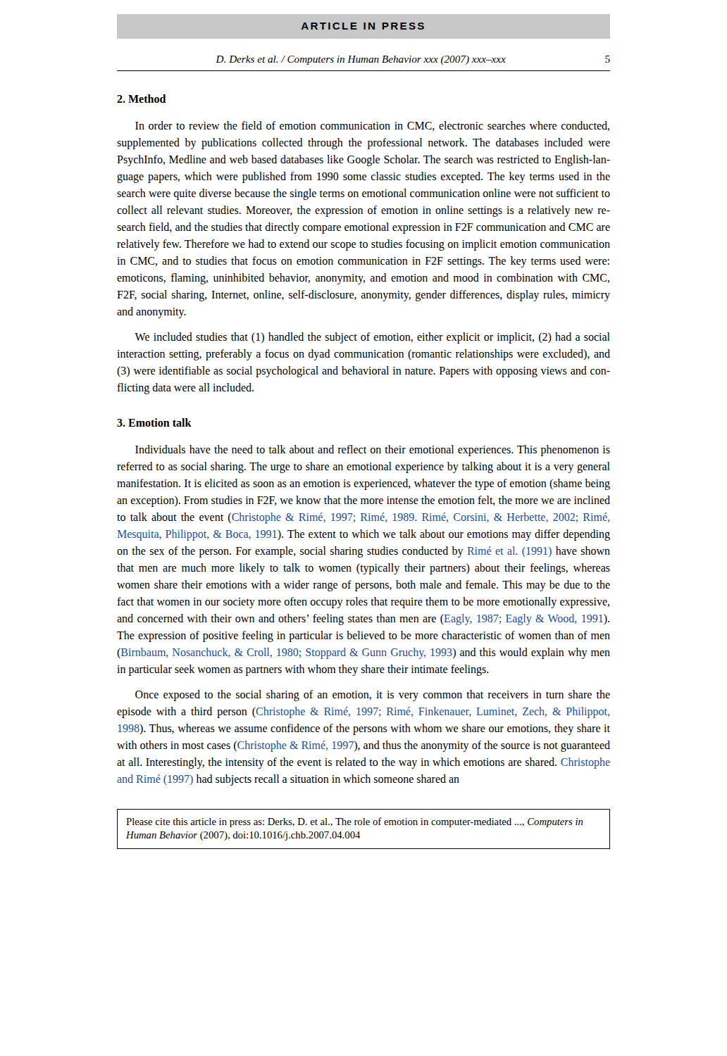ARTICLE IN PRESS
D. Derks et al. / Computers in Human Behavior xxx (2007) xxx–xxx 5
2. Method
In order to review the field of emotion communication in CMC, electronic searches where conducted, supplemented by publications collected through the professional network. The databases included were PsychInfo, Medline and web based databases like Google Scholar. The search was restricted to English-language papers, which were published from 1990 some classic studies excepted. The key terms used in the search were quite diverse because the single terms on emotional communication online were not sufficient to collect all relevant studies. Moreover, the expression of emotion in online settings is a relatively new research field, and the studies that directly compare emotional expression in F2F communication and CMC are relatively few. Therefore we had to extend our scope to studies focusing on implicit emotion communication in CMC, and to studies that focus on emotion communication in F2F settings. The key terms used were: emoticons, flaming, uninhibited behavior, anonymity, and emotion and mood in combination with CMC, F2F, social sharing, Internet, online, self-disclosure, anonymity, gender differences, display rules, mimicry and anonymity.
We included studies that (1) handled the subject of emotion, either explicit or implicit, (2) had a social interaction setting, preferably a focus on dyad communication (romantic relationships were excluded), and (3) were identifiable as social psychological and behavioral in nature. Papers with opposing views and conflicting data were all included.
3. Emotion talk
Individuals have the need to talk about and reflect on their emotional experiences. This phenomenon is referred to as social sharing. The urge to share an emotional experience by talking about it is a very general manifestation. It is elicited as soon as an emotion is experienced, whatever the type of emotion (shame being an exception). From studies in F2F, we know that the more intense the emotion felt, the more we are inclined to talk about the event (Christophe & Rimé, 1997; Rimé, 1989. Rimé, Corsini, & Herbette, 2002; Rimé, Mesquita, Philippot, & Boca, 1991). The extent to which we talk about our emotions may differ depending on the sex of the person. For example, social sharing studies conducted by Rimé et al. (1991) have shown that men are much more likely to talk to women (typically their partners) about their feelings, whereas women share their emotions with a wider range of persons, both male and female. This may be due to the fact that women in our society more often occupy roles that require them to be more emotionally expressive, and concerned with their own and others’ feeling states than men are (Eagly, 1987; Eagly & Wood, 1991). The expression of positive feeling in particular is believed to be more characteristic of women than of men (Birnbaum, Nosanchuck, & Croll, 1980; Stoppard & Gunn Gruchy, 1993) and this would explain why men in particular seek women as partners with whom they share their intimate feelings.
Once exposed to the social sharing of an emotion, it is very common that receivers in turn share the episode with a third person (Christophe & Rimé, 1997; Rimé, Finkenauer, Luminet, Zech, & Philippot, 1998). Thus, whereas we assume confidence of the persons with whom we share our emotions, they share it with others in most cases (Christophe & Rimé, 1997), and thus the anonymity of the source is not guaranteed at all. Interestingly, the intensity of the event is related to the way in which emotions are shared. Christophe and Rimé (1997) had subjects recall a situation in which someone shared an
Please cite this article in press as: Derks, D. et al., The role of emotion in computer-mediated ..., Computers in Human Behavior (2007), doi:10.1016/j.chb.2007.04.004